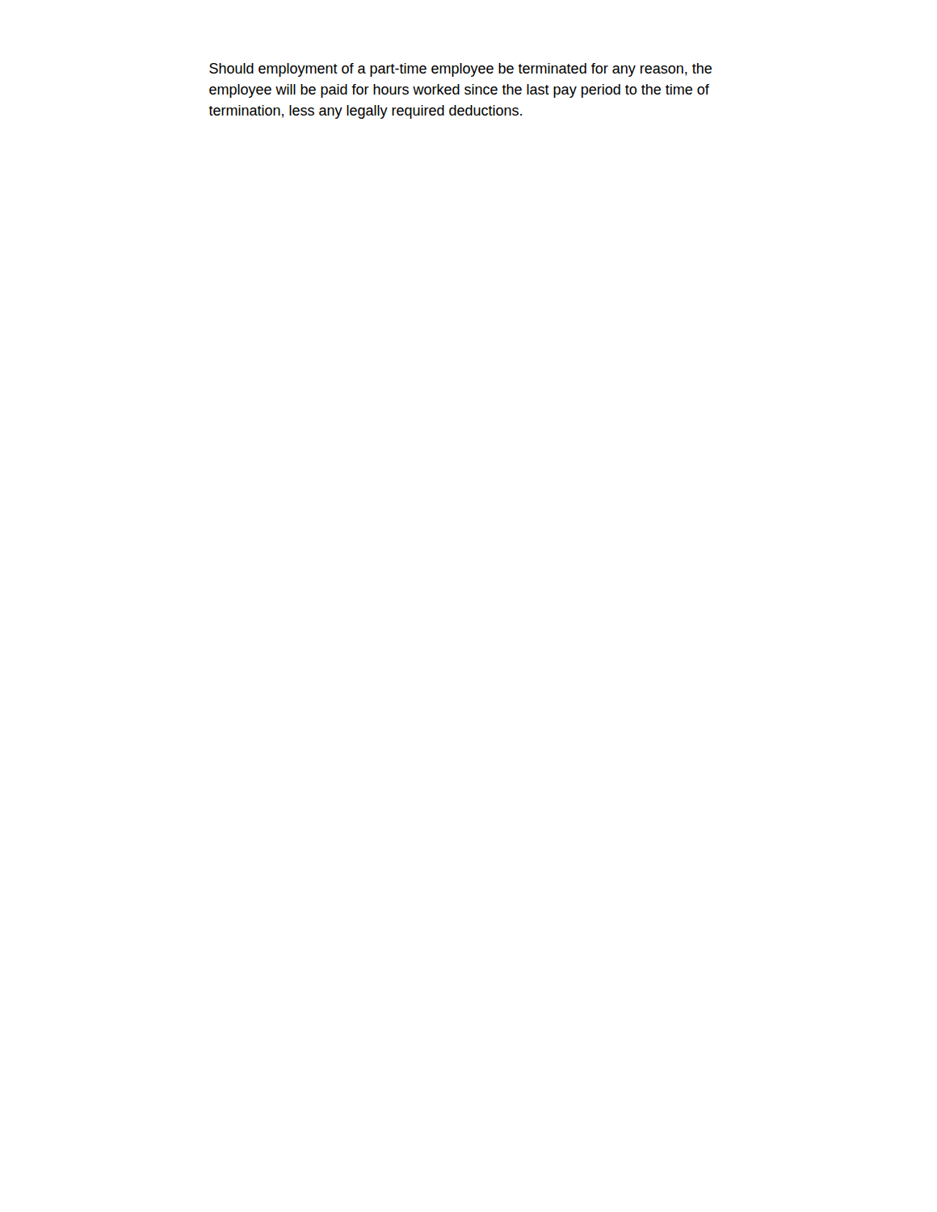Should employment of a part-time employee be terminated for any reason, the employee will be paid for hours worked since the last pay period to the time of termination, less any legally required deductions.